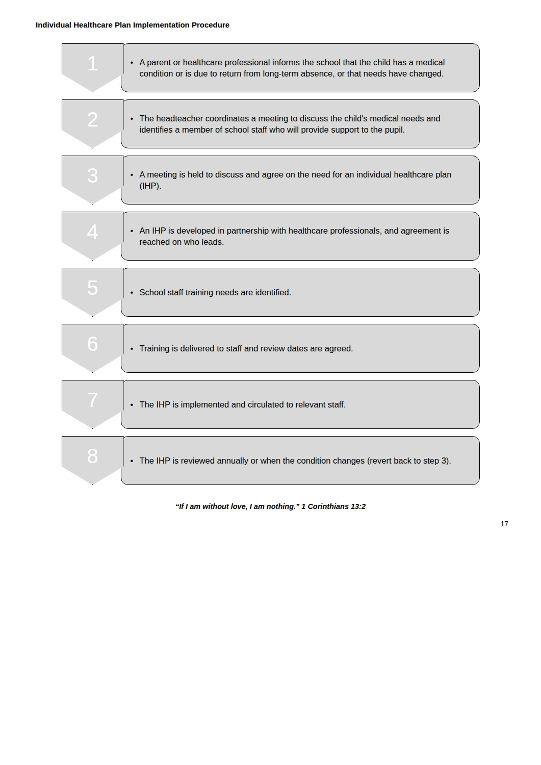Individual Healthcare Plan Implementation Procedure
1
A parent or healthcare professional informs the school that the child has a medical condition or is due to return from long-term absence, or that needs have changed.
2
The headteacher coordinates a meeting to discuss the child's medical needs and identifies a member of school staff who will provide support to the pupil.
3
A meeting is held to discuss and agree on the need for an individual healthcare plan (IHP).
4
An IHP is developed in partnership with healthcare professionals, and agreement is reached on who leads.
5
School staff training needs are identified.
6
Training is delivered to staff and review dates are agreed.
7
The IHP is implemented and circulated to relevant staff.
8
The IHP is reviewed annually or when the condition changes (revert back to step 3).
“If I am without love, I am nothing.” 1 Corinthians 13:2
17